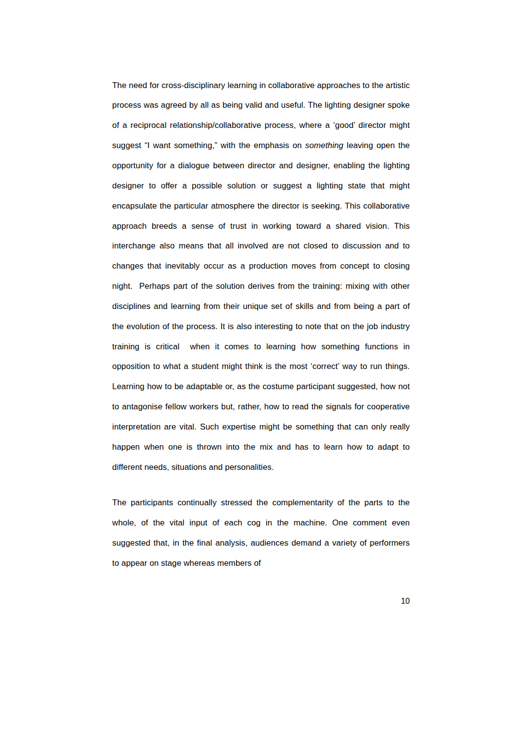The need for cross-disciplinary learning in collaborative approaches to the artistic process was agreed by all as being valid and useful. The lighting designer spoke of a reciprocal relationship/collaborative process, where a ‘good’ director might suggest “I want something,” with the emphasis on something leaving open the opportunity for a dialogue between director and designer, enabling the lighting designer to offer a possible solution or suggest a lighting state that might encapsulate the particular atmosphere the director is seeking. This collaborative approach breeds a sense of trust in working toward a shared vision. This interchange also means that all involved are not closed to discussion and to changes that inevitably occur as a production moves from concept to closing night. Perhaps part of the solution derives from the training: mixing with other disciplines and learning from their unique set of skills and from being a part of the evolution of the process. It is also interesting to note that on the job industry training is critical when it comes to learning how something functions in opposition to what a student might think is the most ‘correct’ way to run things. Learning how to be adaptable or, as the costume participant suggested, how not to antagonise fellow workers but, rather, how to read the signals for cooperative interpretation are vital. Such expertise might be something that can only really happen when one is thrown into the mix and has to learn how to adapt to different needs, situations and personalities.
The participants continually stressed the complementarity of the parts to the whole, of the vital input of each cog in the machine. One comment even suggested that, in the final analysis, audiences demand a variety of performers to appear on stage whereas members of
10